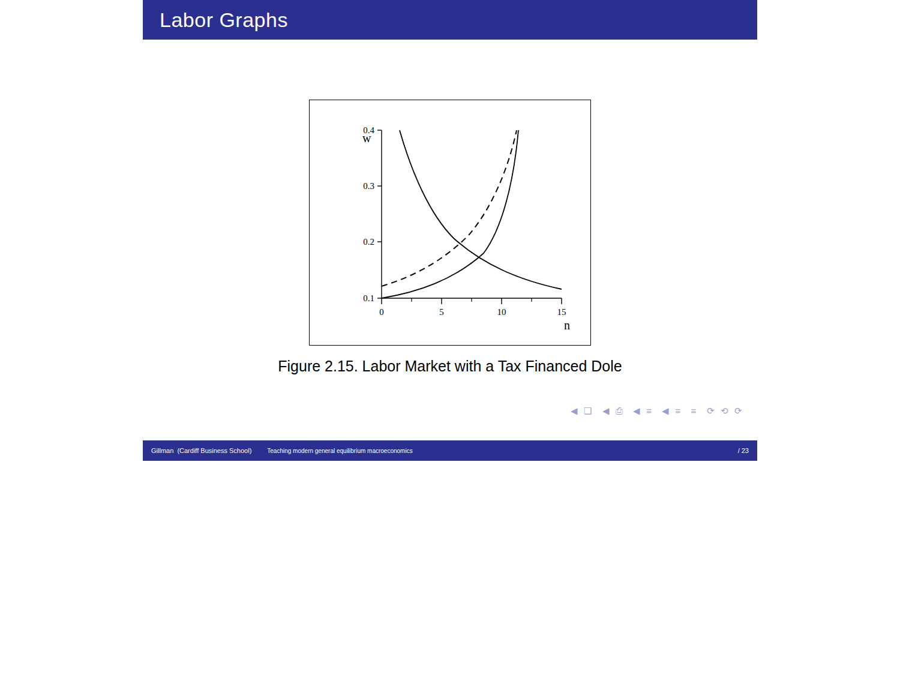Labor Graphs
0.4 0.3 0.2 0.1 0 5 10 15 w n
Figure 2.15. Labor Market with a Tax Financed Dole
◀ ❑ ◀ ⎙ ◀ ≡ ◀ ≡ ≡ ⟳ ⟲ ⟳
Gillman (Cardiff Business School) Teaching modern general equilibrium macroeconomics / 23